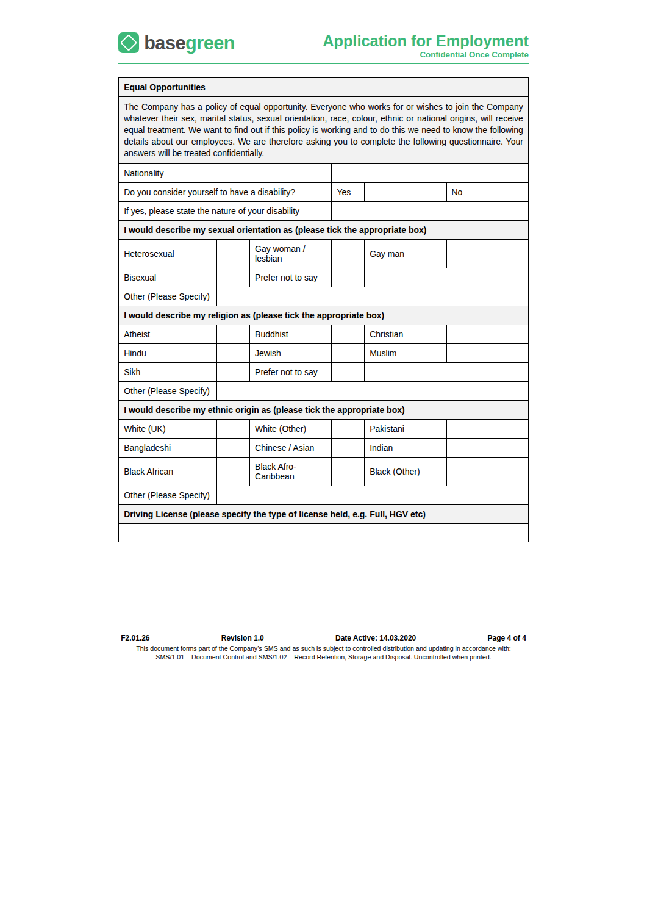basegreen
Application for Employment
Confidential Once Complete
| Equal Opportunities |
| The Company has a policy of equal opportunity. Everyone who works for or wishes to join the Company whatever their sex, marital status, sexual orientation, race, colour, ethnic or national origins, will receive equal treatment. We want to find out if this policy is working and to do this we need to know the following details about our employees. We are therefore asking you to complete the following questionnaire. Your answers will be treated confidentially. |
| Nationality | |
| Do you consider yourself to have a disability? | Yes | | No | |
| If yes, please state the nature of your disability | |
| I would describe my sexual orientation as (please tick the appropriate box) |
| Heterosexual | | Gay woman / lesbian | | Gay man | |
| Bisexual | | Prefer not to say | | |
| Other (Please Specify) | |
| I would describe my religion as (please tick the appropriate box) |
| Atheist | | Buddhist | | Christian | |
| Hindu | | Jewish | | Muslim | |
| Sikh | | Prefer not to say | | |
| Other (Please Specify) | |
| I would describe my ethnic origin as (please tick the appropriate box) |
| White (UK) | | White (Other) | | Pakistani | |
| Bangladeshi | | Chinese / Asian | | Indian | |
| Black African | | Black Afro-Caribbean | | Black (Other) | |
| Other (Please Specify) | |
| Driving License (please specify the type of license held, e.g. Full, HGV etc) |
F2.01.26 Revision 1.0 Date Active: 14.03.2020 Page 4 of 4
This document forms part of the Company’s SMS and as such is subject to controlled distribution and updating in accordance with:
SMS/1.01 – Document Control and SMS/1.02 – Record Retention, Storage and Disposal. Uncontrolled when printed.